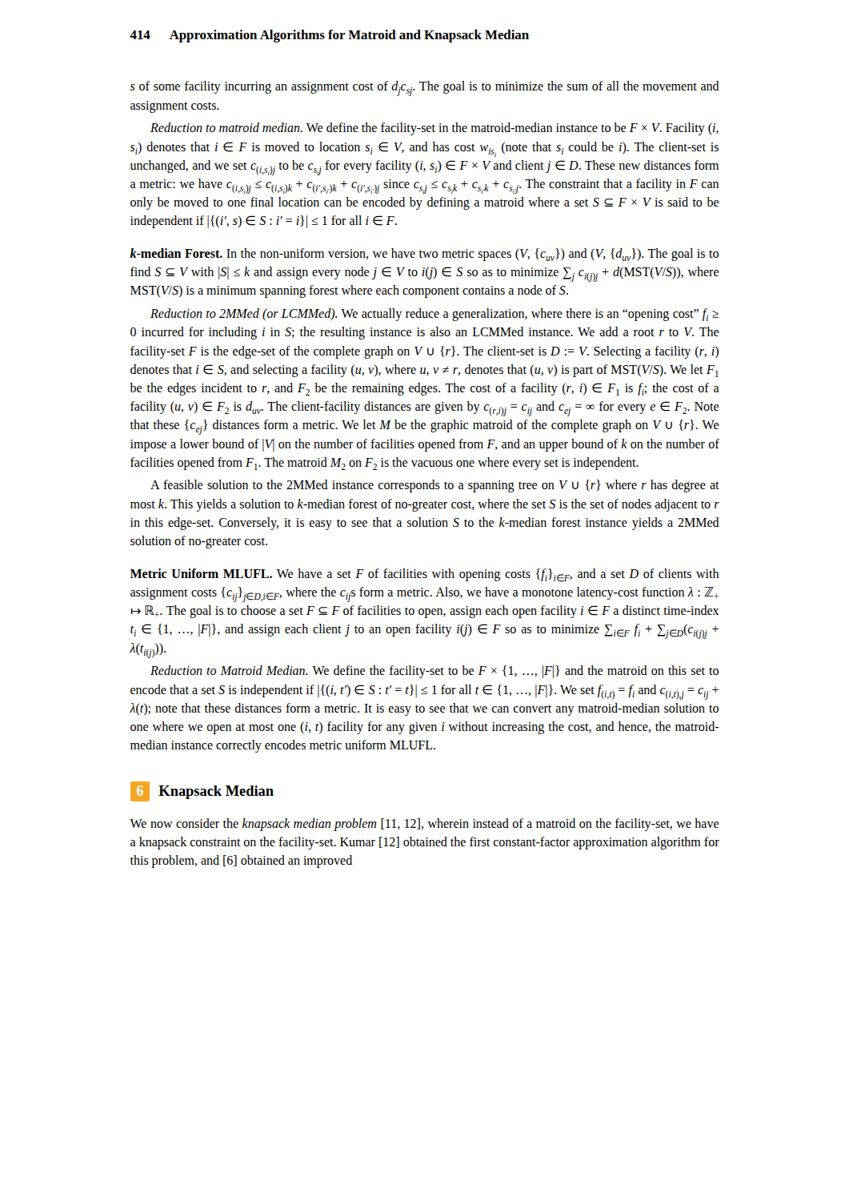414 Approximation Algorithms for Matroid and Knapsack Median
s of some facility incurring an assignment cost of djcsj. The goal is to minimize the sum of all the movement and assignment costs.
Reduction to matroid median. We define the facility-set in the matroid-median instance to be F × V. Facility (i, si) denotes that i ∈ F is moved to location si ∈ V, and has cost wisi (note that si could be i). The client-set is unchanged, and we set c(i,si)j to be csij for every facility (i, si) ∈ F × V and client j ∈ D. These new distances form a metric: we have c(i,si)j ≤ c(i,si)k + c(i′,si′)k + c(i′,si′)j since csij ≤ csik + csi′k + csi′j. The constraint that a facility in F can only be moved to one final location can be encoded by defining a matroid where a set S ⊆ F × V is said to be independent if |{(i′, s) ∈ S : i′ = i}| ≤ 1 for all i ∈ F.
k-median Forest. In the non-uniform version, we have two metric spaces (V, {cuv}) and (V, {duv}). The goal is to find S ⊆ V with |S| ≤ k and assign every node j ∈ V to i(j) ∈ S so as to minimize ∑j ci(j)j + d(MST(V/S)), where MST(V/S) is a minimum spanning forest where each component contains a node of S.
Reduction to 2MMed (or LCMMed). We actually reduce a generalization, where there is an “opening cost” fi ≥ 0 incurred for including i in S; the resulting instance is also an LCMMed instance. We add a root r to V. The facility-set F is the edge-set of the complete graph on V ∪ {r}. The client-set is D := V. Selecting a facility (r, i) denotes that i ∈ S, and selecting a facility (u, v), where u, v ≠ r, denotes that (u, v) is part of MST(V/S). We let F1 be the edges incident to r, and F2 be the remaining edges. The cost of a facility (r, i) ∈ F1 is fi; the cost of a facility (u, v) ∈ F2 is duv. The client-facility distances are given by c(r,i)j = cij and cej = ∞ for every e ∈ F2. Note that these {cej} distances form a metric. We let M be the graphic matroid of the complete graph on V ∪ {r}. We impose a lower bound of |V| on the number of facilities opened from F, and an upper bound of k on the number of facilities opened from F1. The matroid M2 on F2 is the vacuous one where every set is independent.
A feasible solution to the 2MMed instance corresponds to a spanning tree on V ∪ {r} where r has degree at most k. This yields a solution to k-median forest of no-greater cost, where the set S is the set of nodes adjacent to r in this edge-set. Conversely, it is easy to see that a solution S to the k-median forest instance yields a 2MMed solution of no-greater cost.
Metric Uniform MLUFL. We have a set F of facilities with opening costs {fi}i∈F, and a set D of clients with assignment costs {cij}j∈D,i∈F, where the cijs form a metric. Also, we have a monotone latency-cost function λ : ℤ+ ↦ ℝ+. The goal is to choose a set F ⊆ F of facilities to open, assign each open facility i ∈ F a distinct time-index ti ∈ {1, …, |F|}, and assign each client j to an open facility i(j) ∈ F so as to minimize ∑i∈F fi + ∑j∈D(ci(j)j + λ(ti(j))).
Reduction to Matroid Median. We define the facility-set to be F × {1, …, |F|} and the matroid on this set to encode that a set S is independent if |{(i, t′) ∈ S : t′ = t}| ≤ 1 for all t ∈ {1, …, |F|}. We set f(i,t) = fi and c(i,t),j = cij + λ(t); note that these distances form a metric. It is easy to see that we can convert any matroid-median solution to one where we open at most one (i, t) facility for any given i without increasing the cost, and hence, the matroid-median instance correctly encodes metric uniform MLUFL.
6 Knapsack Median
We now consider the knapsack median problem [11, 12], wherein instead of a matroid on the facility-set, we have a knapsack constraint on the facility-set. Kumar [12] obtained the first constant-factor approximation algorithm for this problem, and [6] obtained an improved